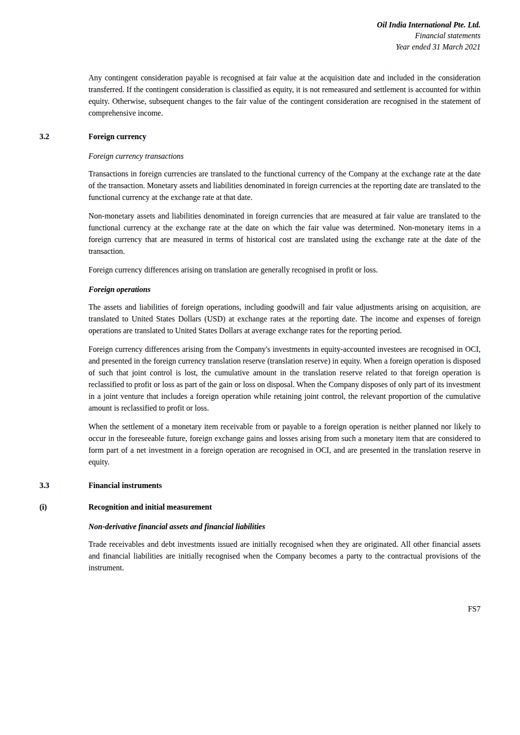Oil India International Pte. Ltd.
Financial statements
Year ended 31 March 2021
Any contingent consideration payable is recognised at fair value at the acquisition date and included in the consideration transferred. If the contingent consideration is classified as equity, it is not remeasured and settlement is accounted for within equity. Otherwise, subsequent changes to the fair value of the contingent consideration are recognised in the statement of comprehensive income.
3.2
Foreign currency
Foreign currency transactions
Transactions in foreign currencies are translated to the functional currency of the Company at the exchange rate at the date of the transaction. Monetary assets and liabilities denominated in foreign currencies at the reporting date are translated to the functional currency at the exchange rate at that date.
Non-monetary assets and liabilities denominated in foreign currencies that are measured at fair value are translated to the functional currency at the exchange rate at the date on which the fair value was determined. Non-monetary items in a foreign currency that are measured in terms of historical cost are translated using the exchange rate at the date of the transaction.
Foreign currency differences arising on translation are generally recognised in profit or loss.
Foreign operations
The assets and liabilities of foreign operations, including goodwill and fair value adjustments arising on acquisition, are translated to United States Dollars (USD) at exchange rates at the reporting date. The income and expenses of foreign operations are translated to United States Dollars at average exchange rates for the reporting period.
Foreign currency differences arising from the Company's investments in equity-accounted investees are recognised in OCI, and presented in the foreign currency translation reserve (translation reserve) in equity. When a foreign operation is disposed of such that joint control is lost, the cumulative amount in the translation reserve related to that foreign operation is reclassified to profit or loss as part of the gain or loss on disposal. When the Company disposes of only part of its investment in a joint venture that includes a foreign operation while retaining joint control, the relevant proportion of the cumulative amount is reclassified to profit or loss.
When the settlement of a monetary item receivable from or payable to a foreign operation is neither planned nor likely to occur in the foreseeable future, foreign exchange gains and losses arising from such a monetary item that are considered to form part of a net investment in a foreign operation are recognised in OCI, and are presented in the translation reserve in equity.
3.3
Financial instruments
(i)
Recognition and initial measurement
Non-derivative financial assets and financial liabilities
Trade receivables and debt investments issued are initially recognised when they are originated. All other financial assets and financial liabilities are initially recognised when the Company becomes a party to the contractual provisions of the instrument.
FS7